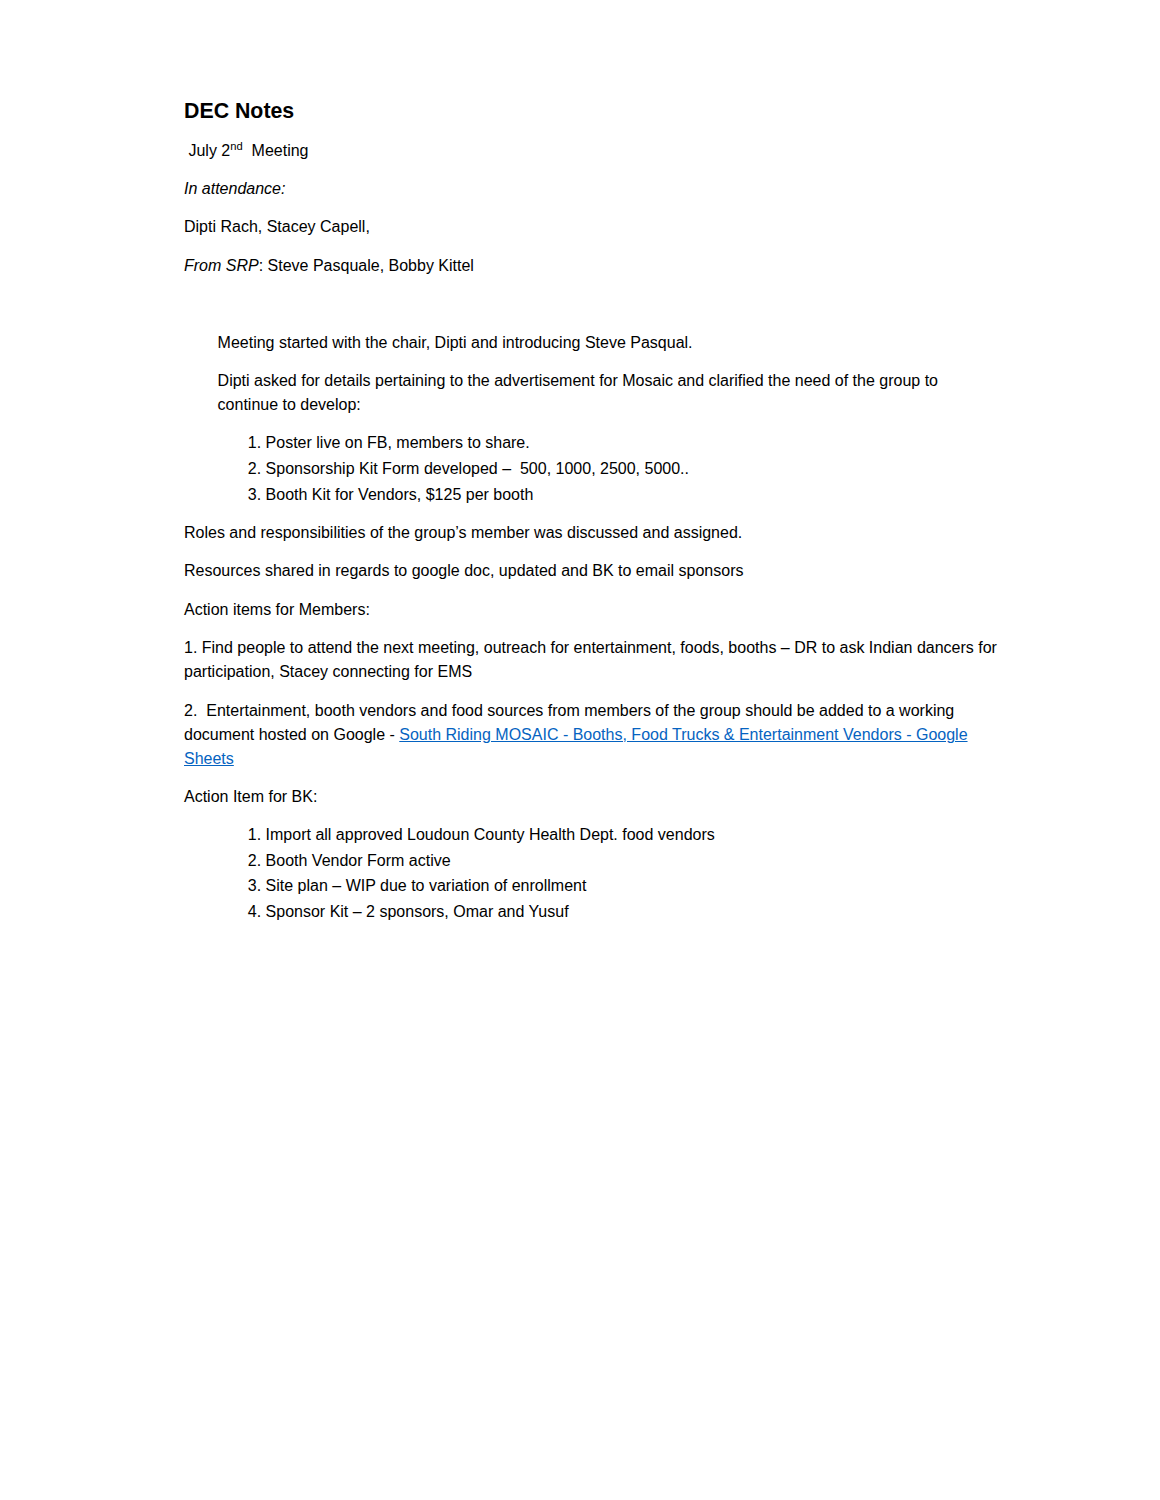DEC Notes
July 2nd Meeting
In attendance:
Dipti Rach, Stacey Capell,
From SRP: Steve Pasquale, Bobby Kittel
Meeting started with the chair, Dipti and introducing Steve Pasqual.
Dipti asked for details pertaining to the advertisement for Mosaic and clarified the need of the group to continue to develop:
Poster live on FB, members to share.
Sponsorship Kit Form developed – 500, 1000, 2500, 5000..
Booth Kit for Vendors, $125 per booth
Roles and responsibilities of the group’s member was discussed and assigned.
Resources shared in regards to google doc, updated and BK to email sponsors
Action items for Members:
1. Find people to attend the next meeting, outreach for entertainment, foods, booths – DR to ask Indian dancers for participation, Stacey connecting for EMS
2. Entertainment, booth vendors and food sources from members of the group should be added to a working document hosted on Google - South Riding MOSAIC - Booths, Food Trucks & Entertainment Vendors - Google Sheets
Action Item for BK:
Import all approved Loudoun County Health Dept. food vendors
Booth Vendor Form active
Site plan – WIP due to variation of enrollment
Sponsor Kit – 2 sponsors, Omar and Yusuf